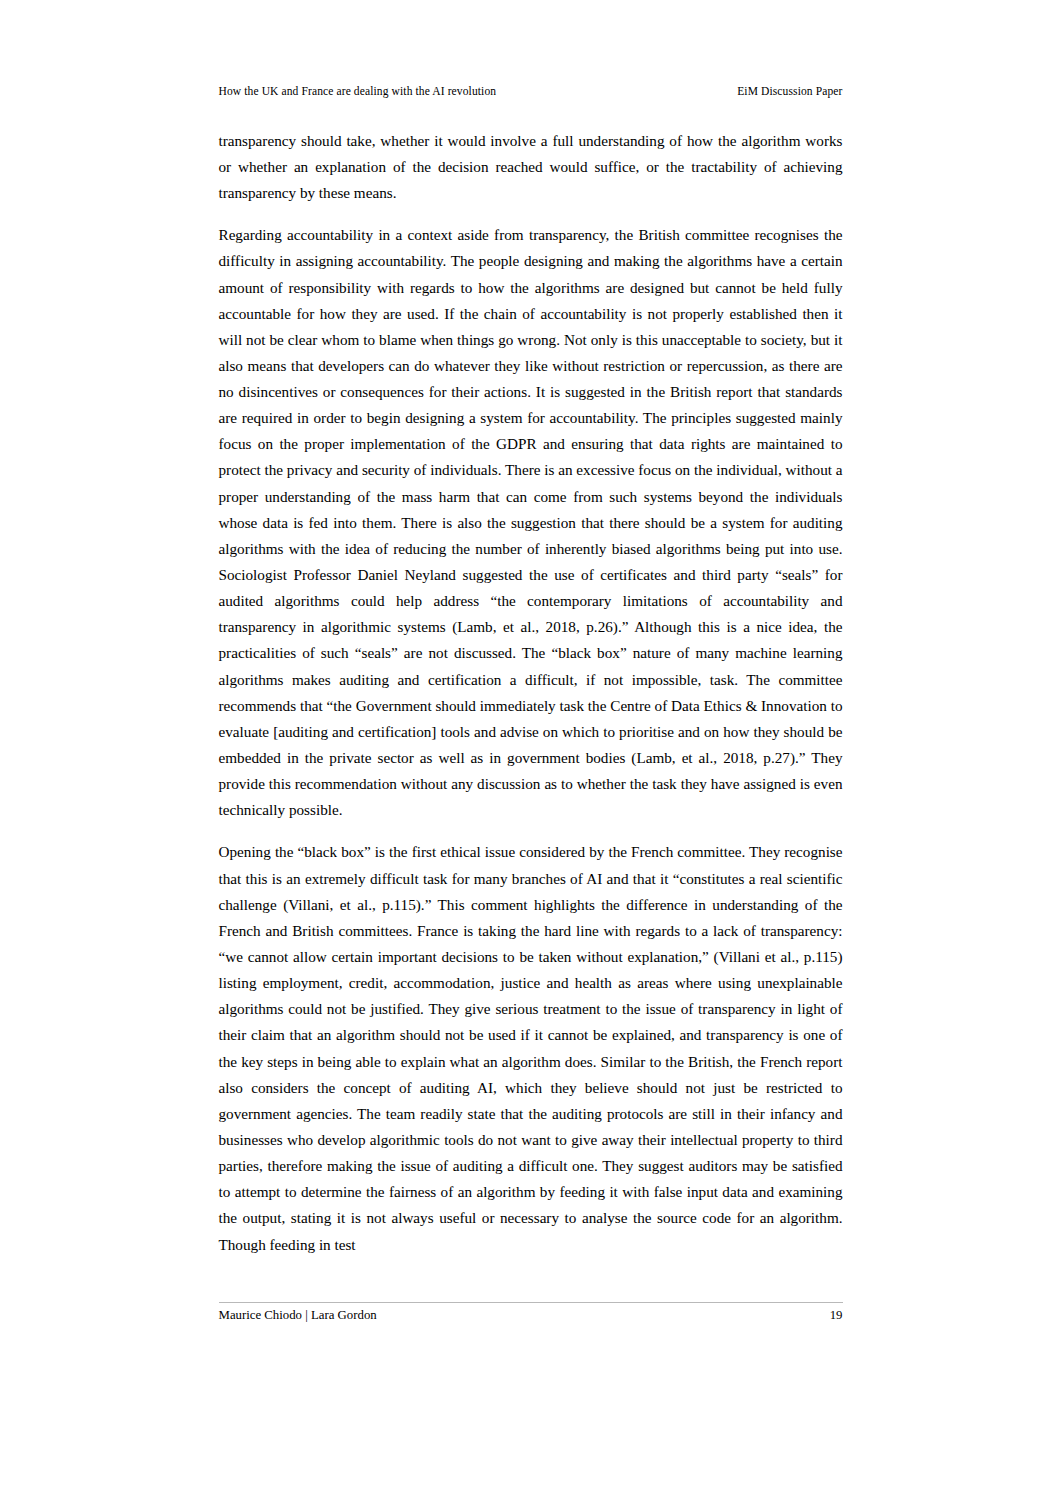How the UK and France are dealing with the AI revolution EiM Discussion Paper
transparency should take, whether it would involve a full understanding of how the algorithm works or whether an explanation of the decision reached would suffice, or the tractability of achieving transparency by these means.
Regarding accountability in a context aside from transparency, the British committee recognises the difficulty in assigning accountability. The people designing and making the algorithms have a certain amount of responsibility with regards to how the algorithms are designed but cannot be held fully accountable for how they are used. If the chain of accountability is not properly established then it will not be clear whom to blame when things go wrong. Not only is this unacceptable to society, but it also means that developers can do whatever they like without restriction or repercussion, as there are no disincentives or consequences for their actions. It is suggested in the British report that standards are required in order to begin designing a system for accountability. The principles suggested mainly focus on the proper implementation of the GDPR and ensuring that data rights are maintained to protect the privacy and security of individuals. There is an excessive focus on the individual, without a proper understanding of the mass harm that can come from such systems beyond the individuals whose data is fed into them. There is also the suggestion that there should be a system for auditing algorithms with the idea of reducing the number of inherently biased algorithms being put into use. Sociologist Professor Daniel Neyland suggested the use of certificates and third party “seals” for audited algorithms could help address “the contemporary limitations of accountability and transparency in algorithmic systems (Lamb, et al., 2018, p.26).” Although this is a nice idea, the practicalities of such “seals” are not discussed. The “black box” nature of many machine learning algorithms makes auditing and certification a difficult, if not impossible, task. The committee recommends that “the Government should immediately task the Centre of Data Ethics & Innovation to evaluate [auditing and certification] tools and advise on which to prioritise and on how they should be embedded in the private sector as well as in government bodies (Lamb, et al., 2018, p.27).” They provide this recommendation without any discussion as to whether the task they have assigned is even technically possible.
Opening the “black box” is the first ethical issue considered by the French committee. They recognise that this is an extremely difficult task for many branches of AI and that it “constitutes a real scientific challenge (Villani, et al., p.115).” This comment highlights the difference in understanding of the French and British committees. France is taking the hard line with regards to a lack of transparency: “we cannot allow certain important decisions to be taken without explanation,” (Villani et al., p.115) listing employment, credit, accommodation, justice and health as areas where using unexplainable algorithms could not be justified. They give serious treatment to the issue of transparency in light of their claim that an algorithm should not be used if it cannot be explained, and transparency is one of the key steps in being able to explain what an algorithm does. Similar to the British, the French report also considers the concept of auditing AI, which they believe should not just be restricted to government agencies. The team readily state that the auditing protocols are still in their infancy and businesses who develop algorithmic tools do not want to give away their intellectual property to third parties, therefore making the issue of auditing a difficult one. They suggest auditors may be satisfied to attempt to determine the fairness of an algorithm by feeding it with false input data and examining the output, stating it is not always useful or necessary to analyse the source code for an algorithm. Though feeding in test
Maurice Chiodo | Lara Gordon 19